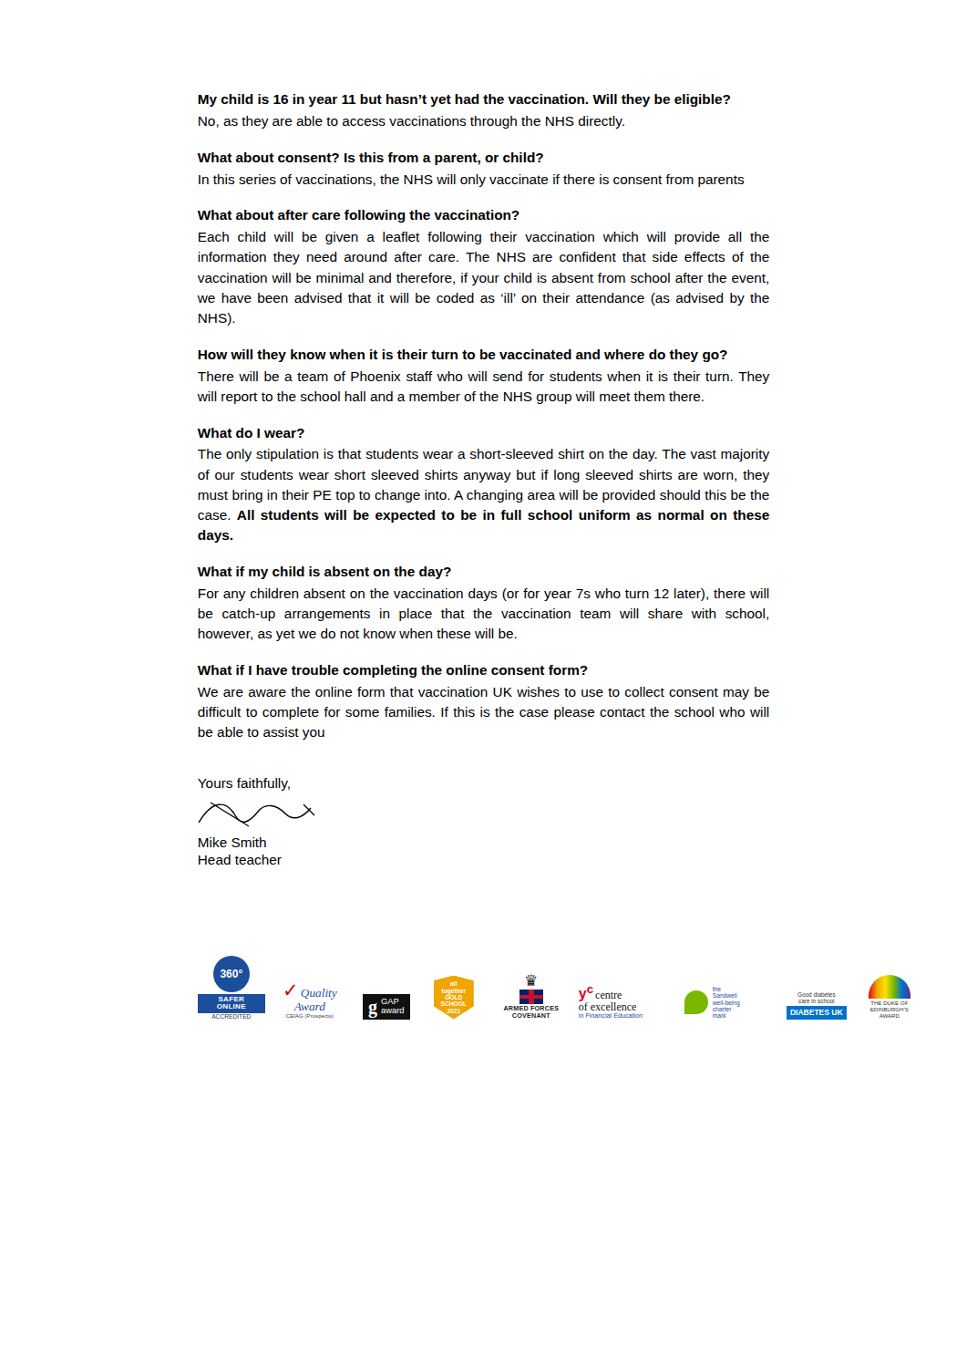My child is 16 in year 11 but hasn’t yet had the vaccination. Will they be eligible?
No, as they are able to access vaccinations through the NHS directly.
What about consent? Is this from a parent, or child?
In this series of vaccinations, the NHS will only vaccinate if there is consent from parents
What about after care following the vaccination?
Each child will be given a leaflet following their vaccination which will provide all the information they need around after care. The NHS are confident that side effects of the vaccination will be minimal and therefore, if your child is absent from school after the event, we have been advised that it will be coded as ‘ill’ on their attendance (as advised by the NHS).
How will they know when it is their turn to be vaccinated and where do they go?
There will be a team of Phoenix staff who will send for students when it is their turn. They will report to the school hall and a member of the NHS group will meet them there.
What do I wear?
The only stipulation is that students wear a short-sleeved shirt on the day. The vast majority of our students wear short sleeved shirts anyway but if long sleeved shirts are worn, they must bring in their PE top to change into. A changing area will be provided should this be the case. All students will be expected to be in full school uniform as normal on these days.
What if my child is absent on the day?
For any children absent on the vaccination days (or for year 7s who turn 12 later), there will be catch-up arrangements in place that the vaccination team will share with school, however, as yet we do not know when these will be.
What if I have trouble completing the online consent form?
We are aware the online form that vaccination UK wishes to use to collect consent may be difficult to complete for some families. If this is the case please contact the school who will be able to assist you
Yours faithfully,
Mike Smith
Head teacher
360°
SAFER
ONLINE
ACCREDITED
✓ Quality
Award
CEIAG (Prospects)
g GAP
award
all
together GOLD
SCHOOL
2021
♛
ARMED FORCES
COVENANT
yc centre
of excellence
in Financial Education
the
Sandwell
well-being
charter
mark
Good diabetes
care in school
DIABETES UK
THE DUKE OF
EDINBURGH'S
AWARD